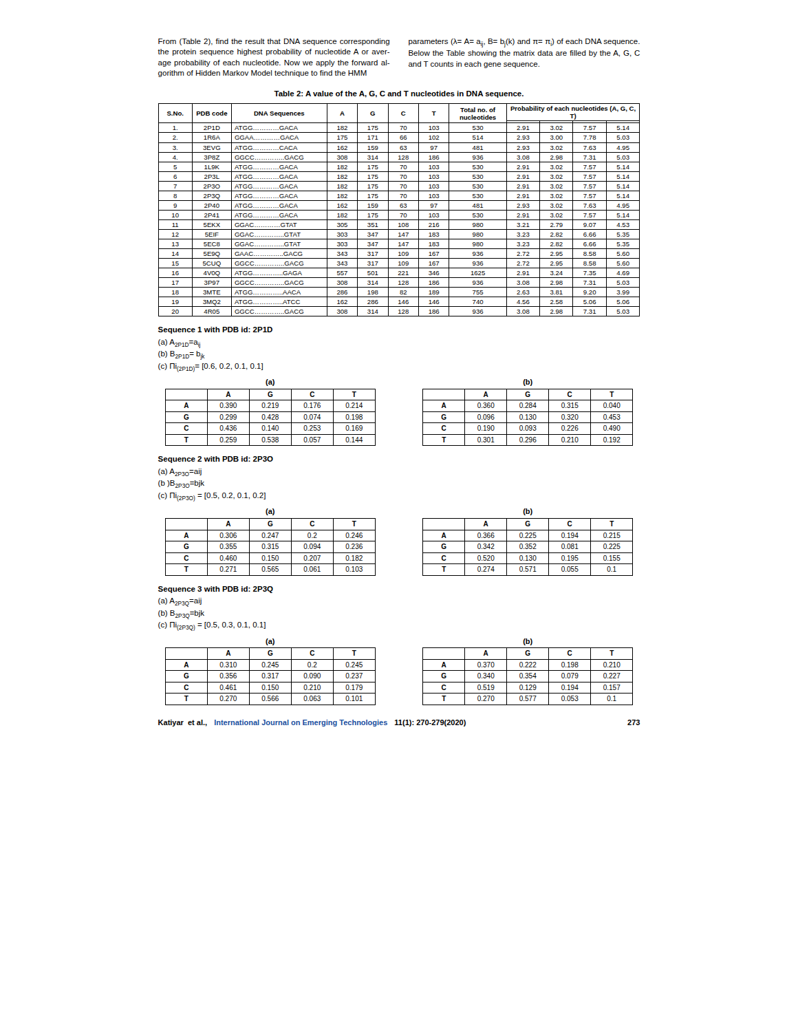From (Table 2), find the result that DNA sequence corresponding the protein sequence highest probability of nucleotide A or average probability of each nucleotide. Now we apply the forward algorithm of Hidden Markov Model technique to find the HMM
parameters (λ= A= aij, B= bj(k) and π= πi) of each DNA sequence. Below the Table showing the matrix data are filled by the A, G, C and T counts in each gene sequence.
Table 2: A value of the A, G, C and T nucleotides in DNA sequence.
| S.No. | PDB code | DNA Sequences | A | G | C | T | Total no. of nucleotides | Probability of each nucleotides (A, G, C, T) |
| --- | --- | --- | --- | --- | --- | --- | --- | --- |
| 1. | 2P1D | ATGG…………GACA | 182 | 175 | 70 | 103 | 530 | 2.91 | 3.02 | 7.57 | 5.14 |
| 2. | 1R6A | GGAA…………GACA | 175 | 171 | 66 | 102 | 514 | 2.93 | 3.00 | 7.78 | 5.03 |
| 3. | 3EVG | ATGG…………CACA | 162 | 159 | 63 | 97 | 481 | 2.93 | 3.02 | 7.63 | 4.95 |
| 4. | 3P8Z | GGCC…………..GACG | 308 | 314 | 128 | 186 | 936 | 3.08 | 2.98 | 7.31 | 5.03 |
| 5 | 1L9K | ATGG…………GACA | 182 | 175 | 70 | 103 | 530 | 2.91 | 3.02 | 7.57 | 5.14 |
| 6 | 2P3L | ATGG…………GACA | 182 | 175 | 70 | 103 | 530 | 2.91 | 3.02 | 7.57 | 5.14 |
| 7 | 2P3O | ATGG…………GACA | 182 | 175 | 70 | 103 | 530 | 2.91 | 3.02 | 7.57 | 5.14 |
| 8 | 2P3Q | ATGG…………GACA | 182 | 175 | 70 | 103 | 530 | 2.91 | 3.02 | 7.57 | 5.14 |
| 9 | 2P40 | ATGG…………GACA | 162 | 159 | 63 | 97 | 481 | 2.93 | 3.02 | 7.63 | 4.95 |
| 10 | 2P41 | ATGG…………GACA | 182 | 175 | 70 | 103 | 530 | 2.91 | 3.02 | 7.57 | 5.14 |
| 11 | 5EKX | GGAC…………GTAT | 305 | 351 | 108 | 216 | 980 | 3.21 | 2.79 | 9.07 | 4.53 |
| 12 | 5EIF | GGAC…………..GTAT | 303 | 347 | 147 | 183 | 980 | 3.23 | 2.82 | 6.66 | 5.35 |
| 13 | 5EC8 | GGAC…………..GTAT | 303 | 347 | 147 | 183 | 980 | 3.23 | 2.82 | 6.66 | 5.35 |
| 14 | 5E9Q | GAAC…………..GACG | 343 | 317 | 109 | 167 | 936 | 2.72 | 2.95 | 8.58 | 5.60 |
| 15 | 5CUQ | GGCC…………..GACG | 343 | 317 | 109 | 167 | 936 | 2.72 | 2.95 | 8.58 | 5.60 |
| 16 | 4V0Q | ATGG…………..GAGA | 557 | 501 | 221 | 346 | 1625 | 2.91 | 3.24 | 7.35 | 4.69 |
| 17 | 3P97 | GGCC…………..GACG | 308 | 314 | 128 | 186 | 936 | 3.08 | 2.98 | 7.31 | 5.03 |
| 18 | 3MTE | ATGG…………..AACA | 286 | 198 | 82 | 189 | 755 | 2.63 | 3.81 | 9.20 | 3.99 |
| 19 | 3MQ2 | ATGG…………..ATCC | 162 | 286 | 146 | 146 | 740 | 4.56 | 2.58 | 5.06 | 5.06 |
| 20 | 4R05 | GGCC…………..GACG | 308 | 314 | 128 | 186 | 936 | 3.08 | 2.98 | 7.31 | 5.03 |
Sequence 1 with PDB id: 2P1D
(a) A2P1D=aij
(b) B2P1D= bjk
(c) Πi(2P1D)= [0.6, 0.2, 0.1, 0.1]
(a)
| | A | G | C | T |
| --- | --- | --- | --- | --- |
| A | 0.390 | 0.219 | 0.176 | 0.214 |
| G | 0.299 | 0.428 | 0.074 | 0.198 |
| C | 0.436 | 0.140 | 0.253 | 0.169 |
| T | 0.259 | 0.538 | 0.057 | 0.144 |
(b)
| | A | G | C | T |
| --- | --- | --- | --- | --- |
| A | 0.360 | 0.284 | 0.315 | 0.040 |
| G | 0.096 | 0.130 | 0.320 | 0.453 |
| C | 0.190 | 0.093 | 0.226 | 0.490 |
| T | 0.301 | 0.296 | 0.210 | 0.192 |
Sequence 2 with PDB id: 2P3O
(a) A2P3O=aij
(b )B2P3O=bjk
(c) Πi(2P3O) = [0.5, 0.2, 0.1, 0.2]
(a)
| | A | G | C | T |
| --- | --- | --- | --- | --- |
| A | 0.306 | 0.247 | 0.2 | 0.246 |
| G | 0.355 | 0.315 | 0.094 | 0.236 |
| C | 0.460 | 0.150 | 0.207 | 0.182 |
| T | 0.271 | 0.565 | 0.061 | 0.103 |
(b)
| | A | G | C | T |
| --- | --- | --- | --- | --- |
| A | 0.366 | 0.225 | 0.194 | 0.215 |
| G | 0.342 | 0.352 | 0.081 | 0.225 |
| C | 0.520 | 0.130 | 0.195 | 0.155 |
| T | 0.274 | 0.571 | 0.055 | 0.1 |
Sequence 3 with PDB id: 2P3Q
(a) A2P3Q=aij
(b) B2P3Q=bjk
(c) Πi(2P3Q) = [0.5, 0.3, 0.1, 0.1]
(a)
| | A | G | C | T |
| --- | --- | --- | --- | --- |
| A | 0.310 | 0.245 | 0.2 | 0.245 |
| G | 0.356 | 0.317 | 0.090 | 0.237 |
| C | 0.461 | 0.150 | 0.210 | 0.179 |
| T | 0.270 | 0.566 | 0.063 | 0.101 |
(b)
| | A | G | C | T |
| --- | --- | --- | --- | --- |
| A | 0.370 | 0.222 | 0.198 | 0.210 |
| G | 0.340 | 0.354 | 0.079 | 0.227 |
| C | 0.519 | 0.129 | 0.194 | 0.157 |
| T | 0.270 | 0.577 | 0.053 | 0.1 |
Katiyar et al., International Journal on Emerging Technologies 11(1): 270-279(2020) 273